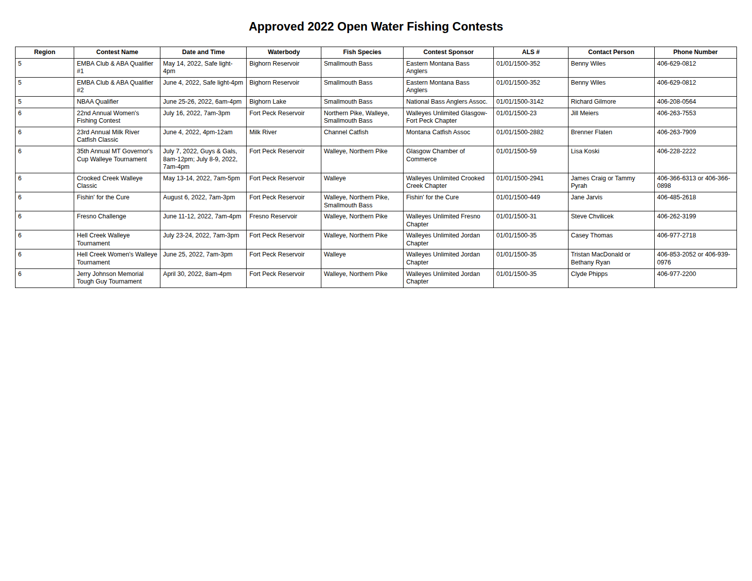Approved 2022 Open Water Fishing Contests
| Region | Contest Name | Date and Time | Waterbody | Fish Species | Contest Sponsor | ALS # | Contact Person | Phone Number |
| --- | --- | --- | --- | --- | --- | --- | --- | --- |
| 5 | EMBA Club & ABA Qualifier #1 | May 14, 2022, Safe light-4pm | Bighorn Reservoir | Smallmouth Bass | Eastern Montana Bass Anglers | 01/01/1500-352 | Benny Wiles | 406-629-0812 |
| 5 | EMBA Club & ABA Qualifier #2 | June 4, 2022, Safe light-4pm | Bighorn Reservoir | Smallmouth Bass | Eastern Montana Bass Anglers | 01/01/1500-352 | Benny Wiles | 406-629-0812 |
| 5 | NBAA Qualifier | June 25-26, 2022, 6am-4pm | Bighorn Lake | Smallmouth Bass | National Bass Anglers Assoc. | 01/01/1500-3142 | Richard Gilmore | 406-208-0564 |
| 6 | 22nd Annual Women's Fishing Contest | July 16, 2022, 7am-3pm | Fort Peck Reservoir | Northern Pike, Walleye, Smallmouth Bass | Walleyes Unlimited Glasgow-Fort Peck Chapter | 01/01/1500-23 | Jill Meiers | 406-263-7553 |
| 6 | 23rd Annual Milk River Catfish Classic | June 4, 2022, 4pm-12am | Milk River | Channel Catfish | Montana Catfish Assoc | 01/01/1500-2882 | Brenner Flaten | 406-263-7909 |
| 6 | 35th Annual MT Governor's Cup Walleye Tournament | July 7, 2022, Guys & Gals, 8am-12pm; July 8-9, 2022, 7am-4pm | Fort Peck Reservoir | Walleye, Northern Pike | Glasgow Chamber of Commerce | 01/01/1500-59 | Lisa Koski | 406-228-2222 |
| 6 | Crooked Creek Walleye Classic | May 13-14, 2022, 7am-5pm | Fort Peck Reservoir | Walleye | Walleyes Unlimited Crooked Creek Chapter | 01/01/1500-2941 | James Craig or Tammy Pyrah | 406-366-6313 or 406-366-0898 |
| 6 | Fishin' for the Cure | August 6, 2022, 7am-3pm | Fort Peck Reservoir | Walleye, Northern Pike, Smallmouth Bass | Fishin' for the Cure | 01/01/1500-449 | Jane Jarvis | 406-485-2618 |
| 6 | Fresno Challenge | June 11-12, 2022, 7am-4pm | Fresno Reservoir | Walleye, Northern Pike | Walleyes Unlimited Fresno Chapter | 01/01/1500-31 | Steve Chvilicek | 406-262-3199 |
| 6 | Hell Creek Walleye Tournament | July 23-24, 2022, 7am-3pm | Fort Peck Reservoir | Walleye, Northern Pike | Walleyes Unlimited Jordan Chapter | 01/01/1500-35 | Casey Thomas | 406-977-2718 |
| 6 | Hell Creek Women's Walleye Tournament | June 25, 2022, 7am-3pm | Fort Peck Reservoir | Walleye | Walleyes Unlimited Jordan Chapter | 01/01/1500-35 | Tristan MacDonald or Bethany Ryan | 406-853-2052 or 406-939-0976 |
| 6 | Jerry Johnson Memorial Tough Guy Tournament | April 30, 2022, 8am-4pm | Fort Peck Reservoir | Walleye, Northern Pike | Walleyes Unlimited Jordan Chapter | 01/01/1500-35 | Clyde Phipps | 406-977-2200 |